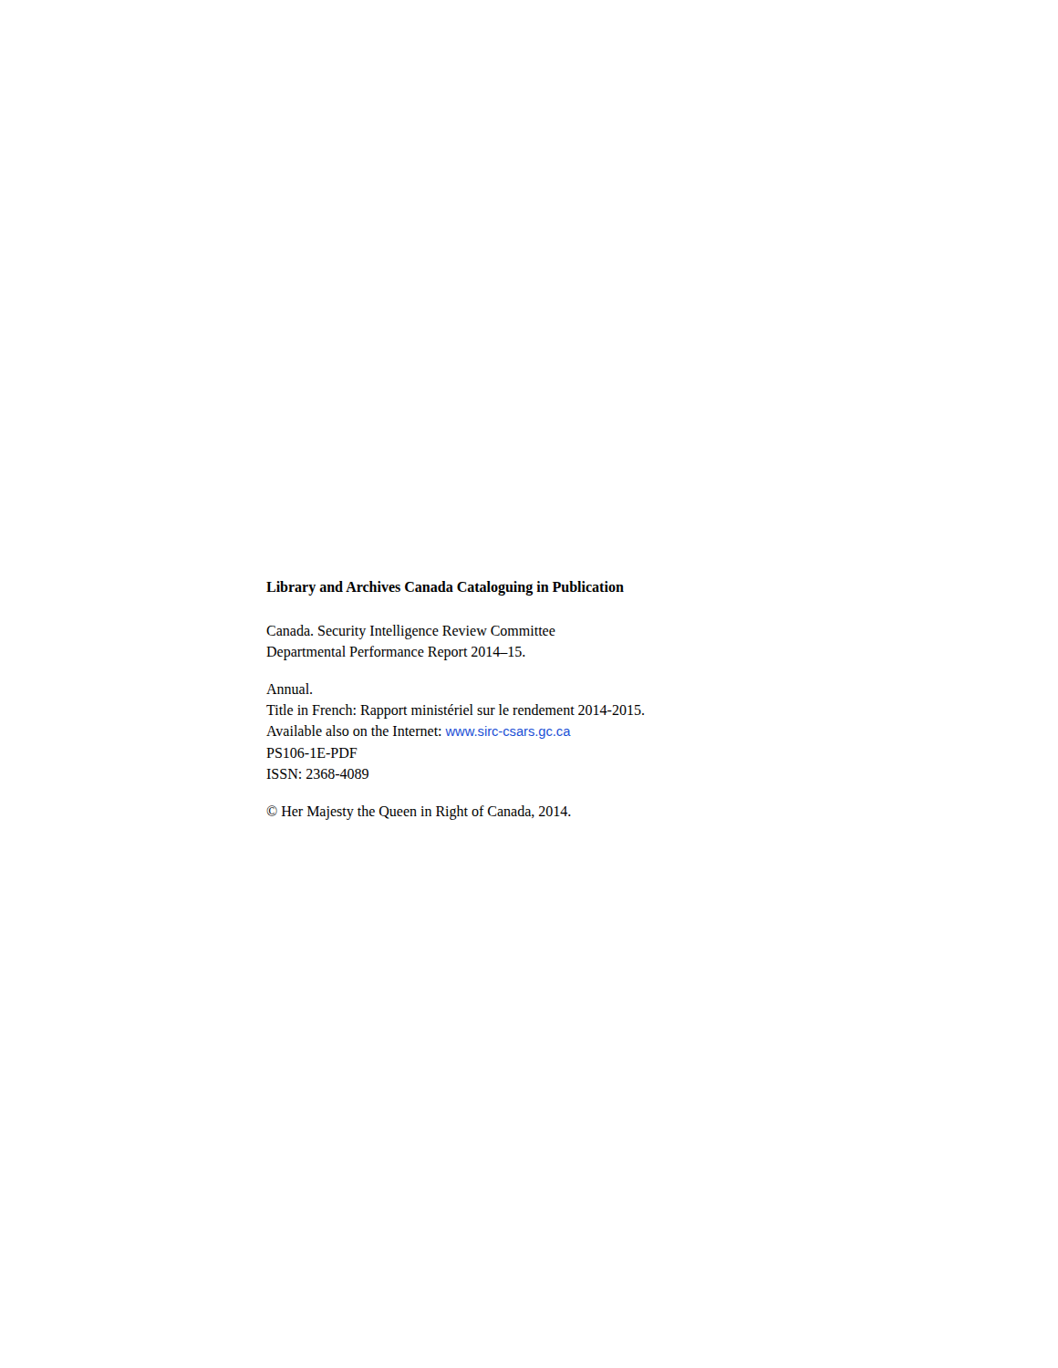Library and Archives Canada Cataloguing in Publication
Canada. Security Intelligence Review Committee
Departmental Performance Report 2014–15.
Annual.
Title in French: Rapport ministériel sur le rendement 2014-2015.
Available also on the Internet: www.sirc-csars.gc.ca
PS106-1E-PDF
ISSN: 2368-4089
© Her Majesty the Queen in Right of Canada, 2014.